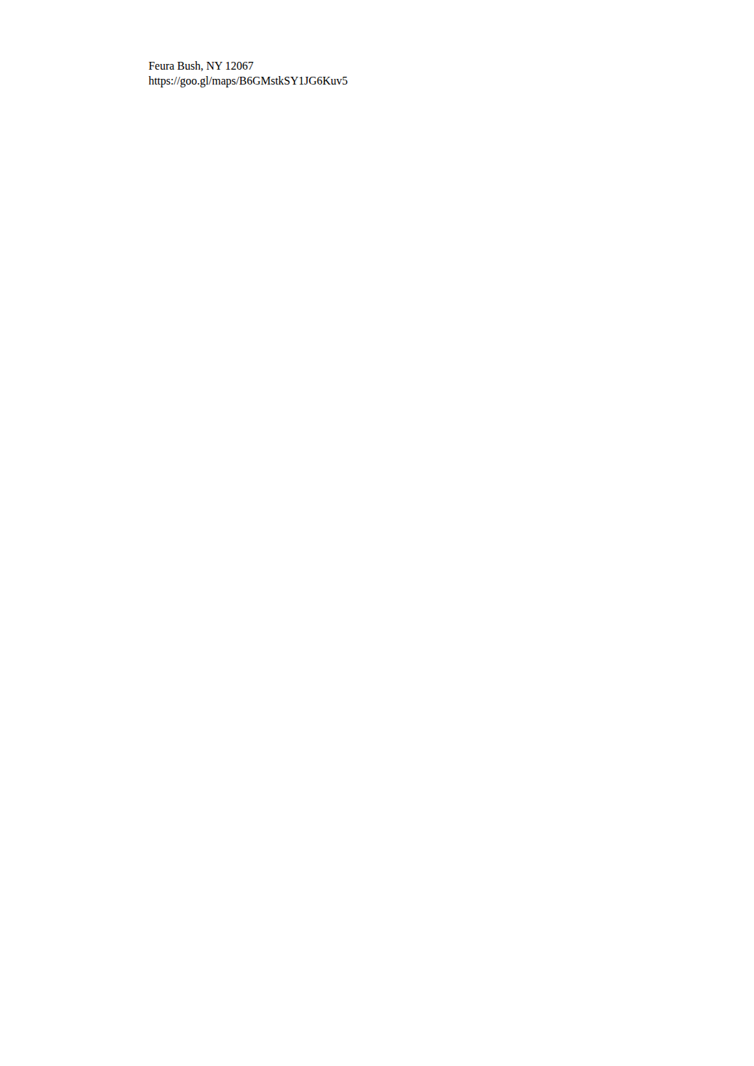Feura Bush, NY 12067 https://goo.gl/maps/B6GMstkSY1JG6Kuv5